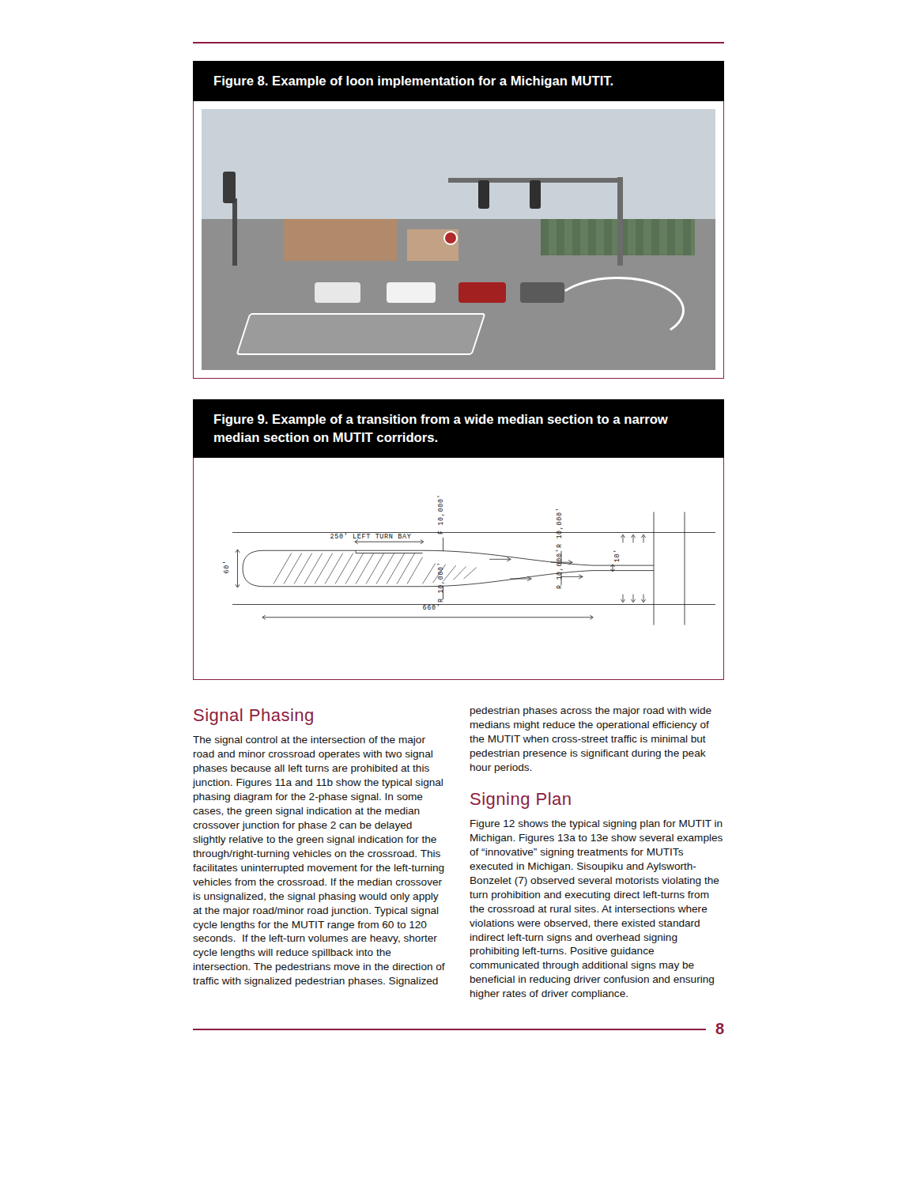Figure 8. Example of loon implementation for a Michigan MUTIT.
Figure 9. Example of a transition from a wide median section to a narrow median section on MUTIT corridors.
250' LEFT TURN BAY 660' 60' F 10,000' R 10,000' R 10,000' R 10,000' 10'
Signal Phasing
The signal control at the intersection of the major road and minor crossroad operates with two signal phases because all left turns are prohibited at this junction. Figures 11a and 11b show the typical signal phasing diagram for the 2-phase signal. In some cases, the green signal indication at the median crossover junction for phase 2 can be delayed slightly relative to the green signal indication for the through/right-turning vehicles on the crossroad. This facilitates uninterrupted movement for the left-turning vehicles from the crossroad. If the median crossover is unsignalized, the signal phasing would only apply at the major road/minor road junction. Typical signal cycle lengths for the MUTIT range from 60 to 120 seconds. If the left-turn volumes are heavy, shorter cycle lengths will reduce spillback into the intersection. The pedestrians move in the direction of traffic with signalized pedestrian phases. Signalized
pedestrian phases across the major road with wide medians might reduce the operational efficiency of the MUTIT when cross-street traffic is minimal but pedestrian presence is significant during the peak hour periods.
Signing Plan
Figure 12 shows the typical signing plan for MUTIT in Michigan. Figures 13a to 13e show several examples of “innovative” signing treatments for MUTITs executed in Michigan. Sisoupiku and Aylsworth-Bonzelet (7) observed several motorists violating the turn prohibition and executing direct left-turns from the crossroad at rural sites. At intersections where violations were observed, there existed standard indirect left-turn signs and overhead signing prohibiting left-turns. Positive guidance communicated through additional signs may be beneficial in reducing driver confusion and ensuring higher rates of driver compliance.
8